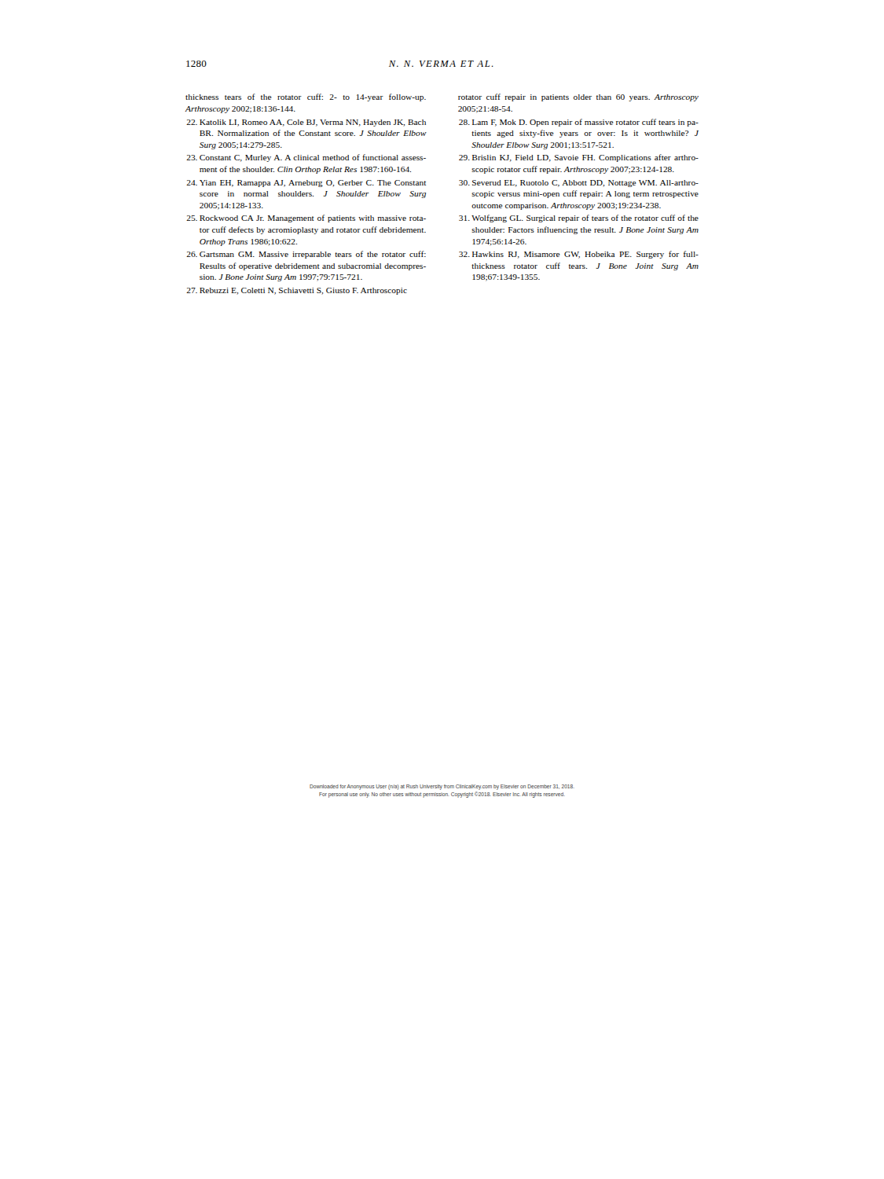1280
N. N. VERMA ET AL.
thickness tears of the rotator cuff: 2- to 14-year follow-up. Arthroscopy 2002;18:136-144.
22. Katolik LI, Romeo AA, Cole BJ, Verma NN, Hayden JK, Bach BR. Normalization of the Constant score. J Shoulder Elbow Surg 2005;14:279-285.
23. Constant C, Murley A. A clinical method of functional assessment of the shoulder. Clin Orthop Relat Res 1987:160-164.
24. Yian EH, Ramappa AJ, Arneburg O, Gerber C. The Constant score in normal shoulders. J Shoulder Elbow Surg 2005;14:128-133.
25. Rockwood CA Jr. Management of patients with massive rotator cuff defects by acromioplasty and rotator cuff debridement. Orthop Trans 1986;10:622.
26. Gartsman GM. Massive irreparable tears of the rotator cuff: Results of operative debridement and subacromial decompression. J Bone Joint Surg Am 1997;79:715-721.
27. Rebuzzi E, Coletti N, Schiavetti S, Giusto F. Arthroscopic
rotator cuff repair in patients older than 60 years. Arthroscopy 2005;21:48-54.
28. Lam F, Mok D. Open repair of massive rotator cuff tears in patients aged sixty-five years or over: Is it worthwhile? J Shoulder Elbow Surg 2001;13:517-521.
29. Brislin KJ, Field LD, Savoie FH. Complications after arthroscopic rotator cuff repair. Arthroscopy 2007;23:124-128.
30. Severud EL, Ruotolo C, Abbott DD, Nottage WM. All-arthroscopic versus mini-open cuff repair: A long term retrospective outcome comparison. Arthroscopy 2003;19:234-238.
31. Wolfgang GL. Surgical repair of tears of the rotator cuff of the shoulder: Factors influencing the result. J Bone Joint Surg Am 1974;56:14-26.
32. Hawkins RJ, Misamore GW, Hobeika PE. Surgery for full-thickness rotator cuff tears. J Bone Joint Surg Am 198;67:1349-1355.
Downloaded for Anonymous User (n/a) at Rush University from ClinicalKey.com by Elsevier on December 31, 2018.
For personal use only. No other uses without permission. Copyright ©2018. Elsevier Inc. All rights reserved.